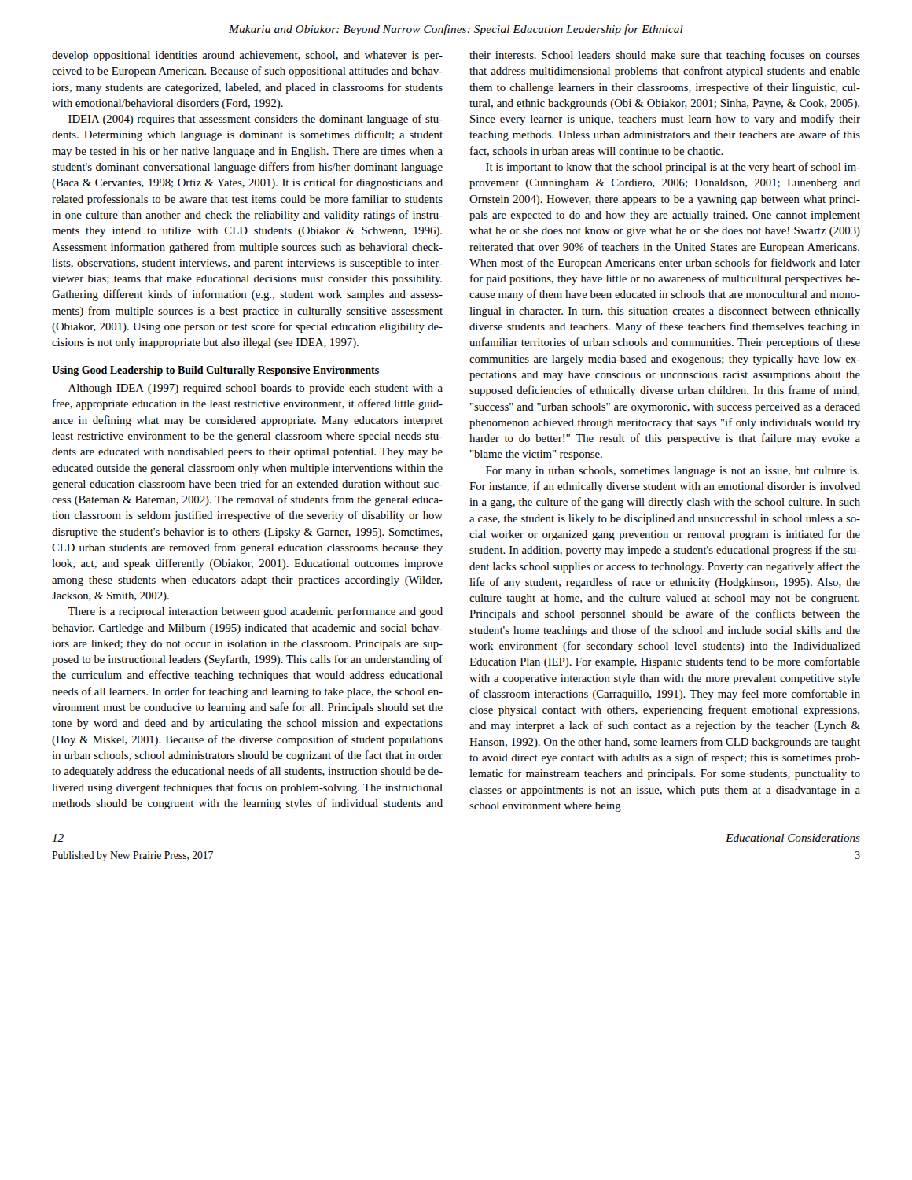Mukuria and Obiakor: Beyond Narrow Confines: Special Education Leadership for Ethnical
develop oppositional identities around achievement, school, and whatever is perceived to be European American. Because of such oppositional attitudes and behaviors, many students are categorized, labeled, and placed in classrooms for students with emotional/behavioral disorders (Ford, 1992).
IDEIA (2004) requires that assessment considers the dominant language of students. Determining which language is dominant is sometimes difficult; a student may be tested in his or her native language and in English. There are times when a student's dominant conversational language differs from his/her dominant language (Baca & Cervantes, 1998; Ortiz & Yates, 2001). It is critical for diagnosticians and related professionals to be aware that test items could be more familiar to students in one culture than another and check the reliability and validity ratings of instruments they intend to utilize with CLD students (Obiakor & Schwenn, 1996). Assessment information gathered from multiple sources such as behavioral checklists, observations, student interviews, and parent interviews is susceptible to interviewer bias; teams that make educational decisions must consider this possibility. Gathering different kinds of information (e.g., student work samples and assessments) from multiple sources is a best practice in culturally sensitive assessment (Obiakor, 2001). Using one person or test score for special education eligibility decisions is not only inappropriate but also illegal (see IDEA, 1997).
Using Good Leadership to Build Culturally Responsive Environments
Although IDEA (1997) required school boards to provide each student with a free, appropriate education in the least restrictive environment, it offered little guidance in defining what may be considered appropriate. Many educators interpret least restrictive environment to be the general classroom where special needs students are educated with nondisabled peers to their optimal potential. They may be educated outside the general classroom only when multiple interventions within the general education classroom have been tried for an extended duration without success (Bateman & Bateman, 2002). The removal of students from the general education classroom is seldom justified irrespective of the severity of disability or how disruptive the student's behavior is to others (Lipsky & Garner, 1995). Sometimes, CLD urban students are removed from general education classrooms because they look, act, and speak differently (Obiakor, 2001). Educational outcomes improve among these students when educators adapt their practices accordingly (Wilder, Jackson, & Smith, 2002).
There is a reciprocal interaction between good academic performance and good behavior. Cartledge and Milburn (1995) indicated that academic and social behaviors are linked; they do not occur in isolation in the classroom. Principals are supposed to be instructional leaders (Seyfarth, 1999). This calls for an understanding of the curriculum and effective teaching techniques that would address educational needs of all learners. In order for teaching and learning to take place, the school environment must be conducive to learning and safe for all. Principals should set the tone by word and deed and by articulating the school mission and expectations (Hoy & Miskel, 2001). Because of the diverse composition of student populations in urban schools, school administrators should be cognizant of the fact that in order to adequately address the educational needs of all students, instruction should be delivered using divergent techniques that focus on problem-solving. The instructional methods should be congruent with the learning styles of individual students and their interests. School leaders should make sure that teaching focuses on courses that address multidimensional problems that confront atypical students and enable them to challenge learners in their classrooms, irrespective of their linguistic, cultural, and ethnic backgrounds (Obi & Obiakor, 2001; Sinha, Payne, & Cook, 2005). Since every learner is unique, teachers must learn how to vary and modify their teaching methods. Unless urban administrators and their teachers are aware of this fact, schools in urban areas will continue to be chaotic.
It is important to know that the school principal is at the very heart of school improvement (Cunningham & Cordiero, 2006; Donaldson, 2001; Lunenberg and Ornstein 2004). However, there appears to be a yawning gap between what principals are expected to do and how they are actually trained. One cannot implement what he or she does not know or give what he or she does not have! Swartz (2003) reiterated that over 90% of teachers in the United States are European Americans. When most of the European Americans enter urban schools for fieldwork and later for paid positions, they have little or no awareness of multicultural perspectives because many of them have been educated in schools that are monocultural and monolingual in character. In turn, this situation creates a disconnect between ethnically diverse students and teachers. Many of these teachers find themselves teaching in unfamiliar territories of urban schools and communities. Their perceptions of these communities are largely media-based and exogenous; they typically have low expectations and may have conscious or unconscious racist assumptions about the supposed deficiencies of ethnically diverse urban children. In this frame of mind, "success" and "urban schools" are oxymoronic, with success perceived as a deraced phenomenon achieved through meritocracy that says "if only individuals would try harder to do better!" The result of this perspective is that failure may evoke a "blame the victim" response.
For many in urban schools, sometimes language is not an issue, but culture is. For instance, if an ethnically diverse student with an emotional disorder is involved in a gang, the culture of the gang will directly clash with the school culture. In such a case, the student is likely to be disciplined and unsuccessful in school unless a social worker or organized gang prevention or removal program is initiated for the student. In addition, poverty may impede a student's educational progress if the student lacks school supplies or access to technology. Poverty can negatively affect the life of any student, regardless of race or ethnicity (Hodgkinson, 1995). Also, the culture taught at home, and the culture valued at school may not be congruent. Principals and school personnel should be aware of the conflicts between the student's home teachings and those of the school and include social skills and the work environment (for secondary school level students) into the Individualized Education Plan (IEP). For example, Hispanic students tend to be more comfortable with a cooperative interaction style than with the more prevalent competitive style of classroom interactions (Carraquillo, 1991). They may feel more comfortable in close physical contact with others, experiencing frequent emotional expressions, and may interpret a lack of such contact as a rejection by the teacher (Lynch & Hanson, 1992). On the other hand, some learners from CLD backgrounds are taught to avoid direct eye contact with adults as a sign of respect; this is sometimes problematic for mainstream teachers and principals. For some students, punctuality to classes or appointments is not an issue, which puts them at a disadvantage in a school environment where being
12
Educational Considerations
Published by New Prairie Press, 2017
3